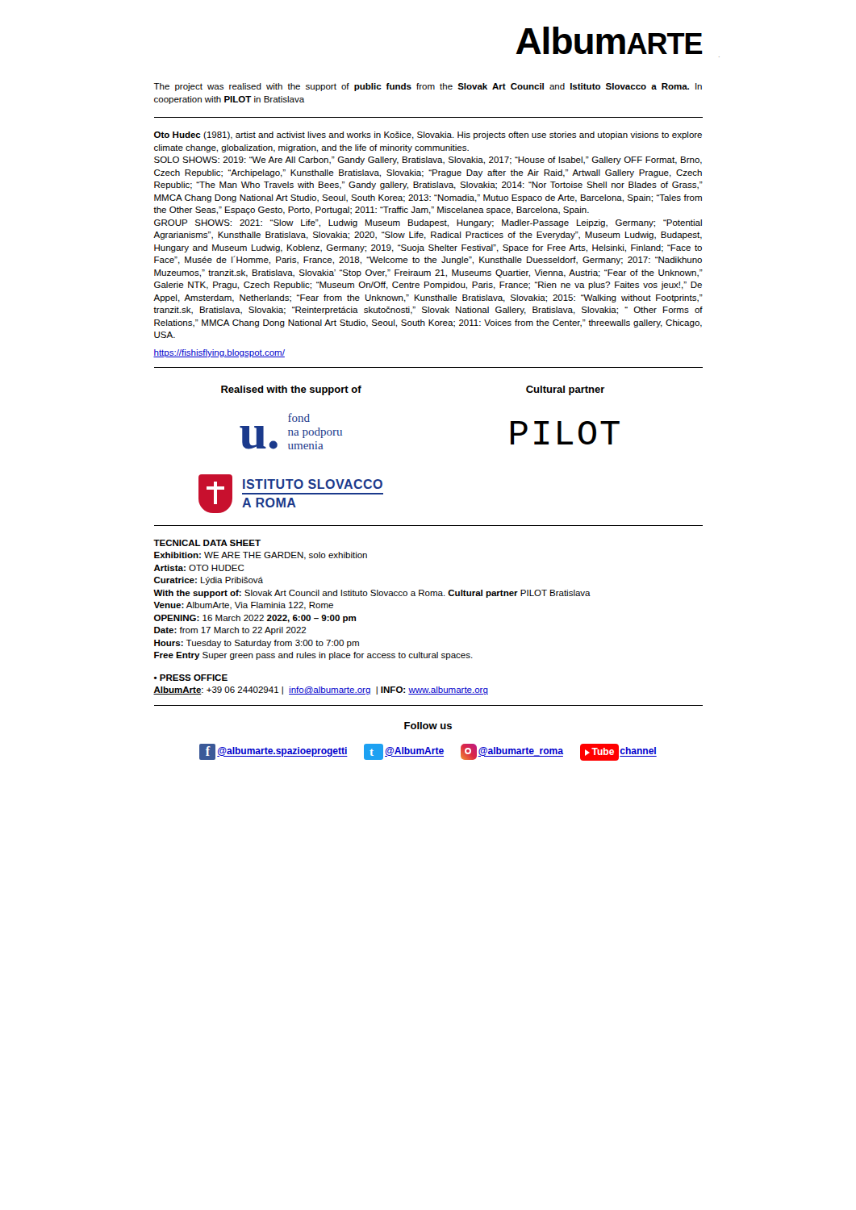AlbumArte .
The project was realised with the support of public funds from the Slovak Art Council and Istituto Slovacco a Roma. In cooperation with PILOT in Bratislava
Oto Hudec (1981), artist and activist lives and works in Košice, Slovakia. His projects often use stories and utopian visions to explore climate change, globalization, migration, and the life of minority communities.
SOLO SHOWS: 2019: “We Are All Carbon,” Gandy Gallery, Bratislava, Slovakia, 2017; “House of Isabel,” Gallery OFF Format, Brno, Czech Republic; “Archipelago,” Kunsthalle Bratislava, Slovakia; “Prague Day after the Air Raid,” Artwall Gallery Prague, Czech Republic; “The Man Who Travels with Bees,” Gandy gallery, Bratislava, Slovakia; 2014: “Nor Tortoise Shell nor Blades of Grass,” MMCA Chang Dong National Art Studio, Seoul, South Korea; 2013: “Nomadia,” Mutuo Espaco de Arte, Barcelona, Spain; “Tales from the Other Seas,” Espaço Gesto, Porto, Portugal; 2011: “Traffic Jam,” Miscelanea space, Barcelona, Spain.
GROUP SHOWS: 2021: “Slow Life”, Ludwig Museum Budapest, Hungary; Madler-Passage Leipzig, Germany; “Potential Agrarianisms”, Kunsthalle Bratislava, Slovakia; 2020, “Slow Life, Radical Practices of the Everyday”, Museum Ludwig, Budapest, Hungary and Museum Ludwig, Koblenz, Germany; 2019, “Suoja Shelter Festival”, Space for Free Arts, Helsinki, Finland; “Face to Face”, Musée de l´Homme, Paris, France, 2018, “Welcome to the Jungle”, Kunsthalle Duesseldorf, Germany; 2017: “Nadikhuno Muzeumos,” tranzit.sk, Bratislava, Slovakia’ “Stop Over,” Freiraum 21, Museums Quartier, Vienna, Austria; “Fear of the Unknown,” Galerie NTK, Pragu, Czech Republic; “Museum On/Off, Centre Pompidou, Paris, France; “Rien ne va plus? Faites vos jeux!,” De Appel, Amsterdam, Netherlands; “Fear from the Unknown,” Kunsthalle Bratislava, Slovakia; 2015: “Walking without Footprints,” tranzit.sk, Bratislava, Slovakia; “Reinterpretácia skutočnosti,” Slovak National Gallery, Bratislava, Slovakia; “ Other Forms of Relations,” MMCA Chang Dong National Art Studio, Seoul, South Korea; 2011: Voices from the Center,” threewalls gallery, Chicago, USA.
https://fishisflying.blogspot.com/
Realised with the support of
u.
fond
na podporu
umenia
ISTITUTO SLOVACCO A ROMA
Cultural partner
PILOT
TECNICAL DATA SHEET
Exhibition: WE ARE THE GARDEN, solo exhibition
Artista: OTO HUDEC
Curatrice: Lýdia Pribišová
With the support of: Slovak Art Council and Istituto Slovacco a Roma. Cultural partner PILOT Bratislava
Venue: AlbumArte, Via Flaminia 122, Rome
OPENING: 16 March 2022 2022, 6:00 – 9:00 pm
Date: from 17 March to 22 April 2022
Hours: Tuesday to Saturday from 3:00 to 7:00 pm
Free Entry Super green pass and rules in place for access to cultural spaces.
• PRESS OFFICE
AlbumArte: +39 06 24402941 | info@albumarte.org | INFO: www.albumarte.org
Follow us
f@albumarte.spazioeprogetti @AlbumArte @albumarte_roma Tube channel